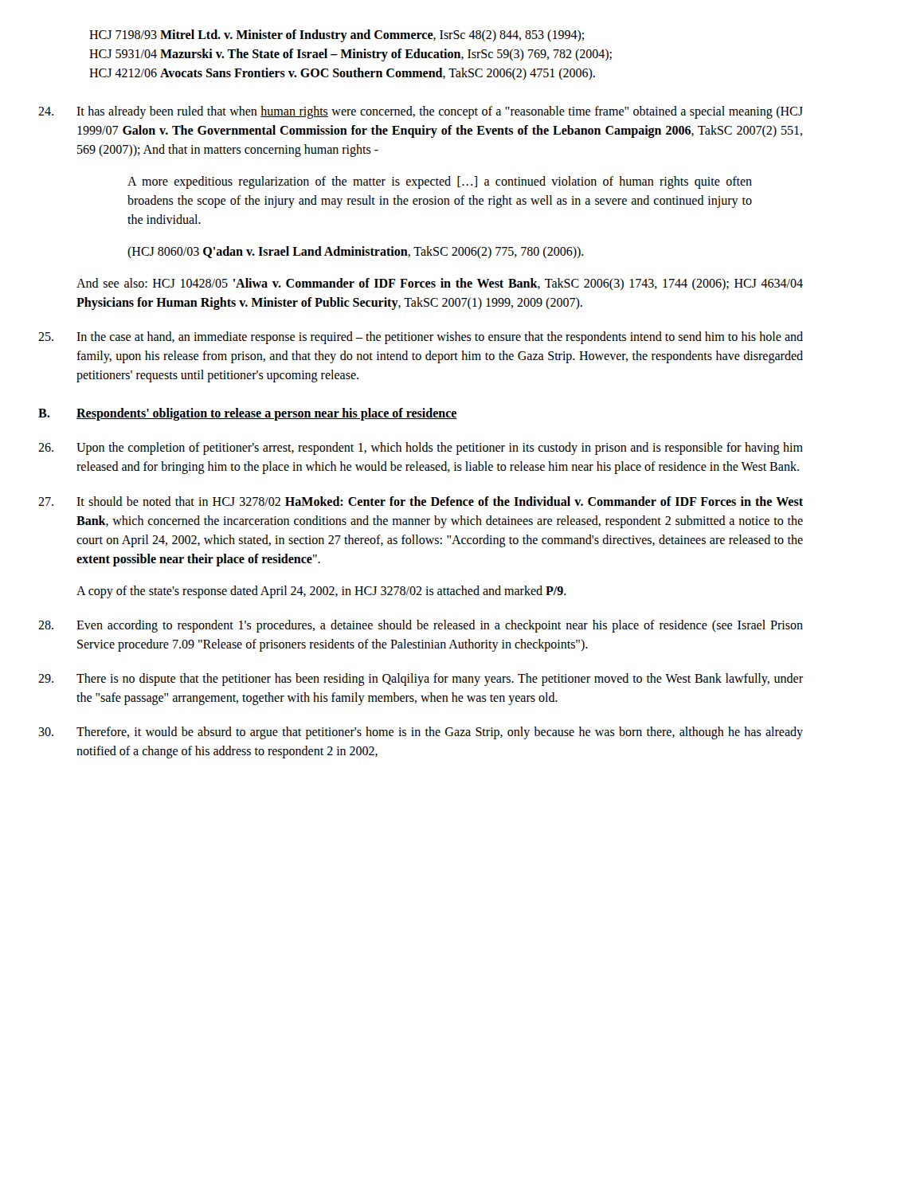HCJ 7198/93 Mitrel Ltd. v. Minister of Industry and Commerce, IsrSc 48(2) 844, 853 (1994);
HCJ 5931/04 Mazurski v. The State of Israel – Ministry of Education, IsrSc 59(3) 769, 782 (2004);
HCJ 4212/06 Avocats Sans Frontiers v. GOC Southern Commend, TakSC 2006(2) 4751 (2006).
24.
It has already been ruled that when human rights were concerned, the concept of a "reasonable time frame" obtained a special meaning (HCJ 1999/07 Galon v. The Governmental Commission for the Enquiry of the Events of the Lebanon Campaign 2006, TakSC 2007(2) 551, 569 (2007)); And that in matters concerning human rights -
A more expeditious regularization of the matter is expected […] a continued violation of human rights quite often broadens the scope of the injury and may result in the erosion of the right as well as in a severe and continued injury to the individual.
(HCJ 8060/03 Q'adan v. Israel Land Administration, TakSC 2006(2) 775, 780 (2006)).
And see also: HCJ 10428/05 'Aliwa v. Commander of IDF Forces in the West Bank, TakSC 2006(3) 1743, 1744 (2006); HCJ 4634/04 Physicians for Human Rights v. Minister of Public Security, TakSC 2007(1) 1999, 2009 (2007).
25.
In the case at hand, an immediate response is required – the petitioner wishes to ensure that the respondents intend to send him to his hole and family, upon his release from prison, and that they do not intend to deport him to the Gaza Strip. However, the respondents have disregarded petitioners' requests until petitioner's upcoming release.
B.
Respondents' obligation to release a person near his place of residence
26.
Upon the completion of petitioner's arrest, respondent 1, which holds the petitioner in its custody in prison and is responsible for having him released and for bringing him to the place in which he would be released, is liable to release him near his place of residence in the West Bank.
27.
It should be noted that in HCJ 3278/02 HaMoked: Center for the Defence of the Individual v. Commander of IDF Forces in the West Bank, which concerned the incarceration conditions and the manner by which detainees are released, respondent 2 submitted a notice to the court on April 24, 2002, which stated, in section 27 thereof, as follows: "According to the command's directives, detainees are released to the extent possible near their place of residence".
A copy of the state's response dated April 24, 2002, in HCJ 3278/02 is attached and marked P/9.
28.
Even according to respondent 1's procedures, a detainee should be released in a checkpoint near his place of residence (see Israel Prison Service procedure 7.09 "Release of prisoners residents of the Palestinian Authority in checkpoints").
29.
There is no dispute that the petitioner has been residing in Qalqiliya for many years. The petitioner moved to the West Bank lawfully, under the "safe passage" arrangement, together with his family members, when he was ten years old.
30.
Therefore, it would be absurd to argue that petitioner's home is in the Gaza Strip, only because he was born there, although he has already notified of a change of his address to respondent 2 in 2002,